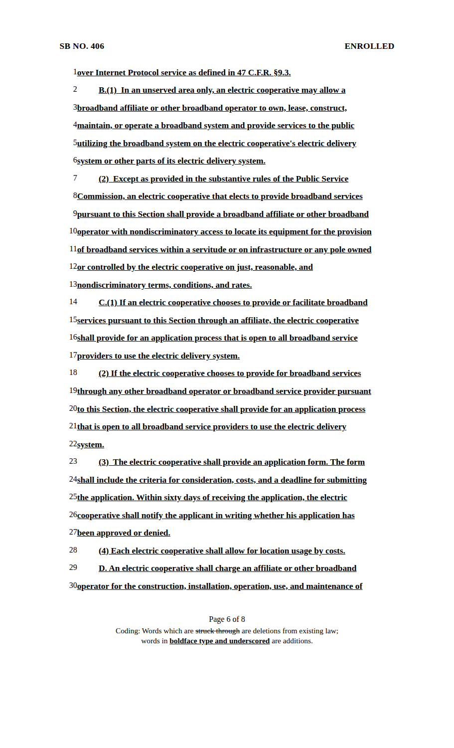SB NO. 406 ENROLLED
| 1 | over Internet Protocol service as defined in 47 C.F.R. §9.3. |
| 2 | B.(1) In an unserved area only, an electric cooperative may allow a |
| 3 | broadband affiliate or other broadband operator to own, lease, construct, |
| 4 | maintain, or operate a broadband system and provide services to the public |
| 5 | utilizing the broadband system on the electric cooperative's electric delivery |
| 6 | system or other parts of its electric delivery system. |
| 7 | (2) Except as provided in the substantive rules of the Public Service |
| 8 | Commission, an electric cooperative that elects to provide broadband services |
| 9 | pursuant to this Section shall provide a broadband affiliate or other broadband |
| 10 | operator with nondiscriminatory access to locate its equipment for the provision |
| 11 | of broadband services within a servitude or on infrastructure or any pole owned |
| 12 | or controlled by the electric cooperative on just, reasonable, and |
| 13 | nondiscriminatory terms, conditions, and rates. |
| 14 | C.(1) If an electric cooperative chooses to provide or facilitate broadband |
| 15 | services pursuant to this Section through an affiliate, the electric cooperative |
| 16 | shall provide for an application process that is open to all broadband service |
| 17 | providers to use the electric delivery system. |
| 18 | (2) If the electric cooperative chooses to provide for broadband services |
| 19 | through any other broadband operator or broadband service provider pursuant |
| 20 | to this Section, the electric cooperative shall provide for an application process |
| 21 | that is open to all broadband service providers to use the electric delivery |
| 22 | system. |
| 23 | (3) The electric cooperative shall provide an application form. The form |
| 24 | shall include the criteria for consideration, costs, and a deadline for submitting |
| 25 | the application. Within sixty days of receiving the application, the electric |
| 26 | cooperative shall notify the applicant in writing whether his application has |
| 27 | been approved or denied. |
| 28 | (4) Each electric cooperative shall allow for location usage by costs. |
| 29 | D. An electric cooperative shall charge an affiliate or other broadband |
| 30 | operator for the construction, installation, operation, use, and maintenance of |
Page 6 of 8
Coding: Words which are struck through are deletions from existing law;
words in boldface type and underscored are additions.